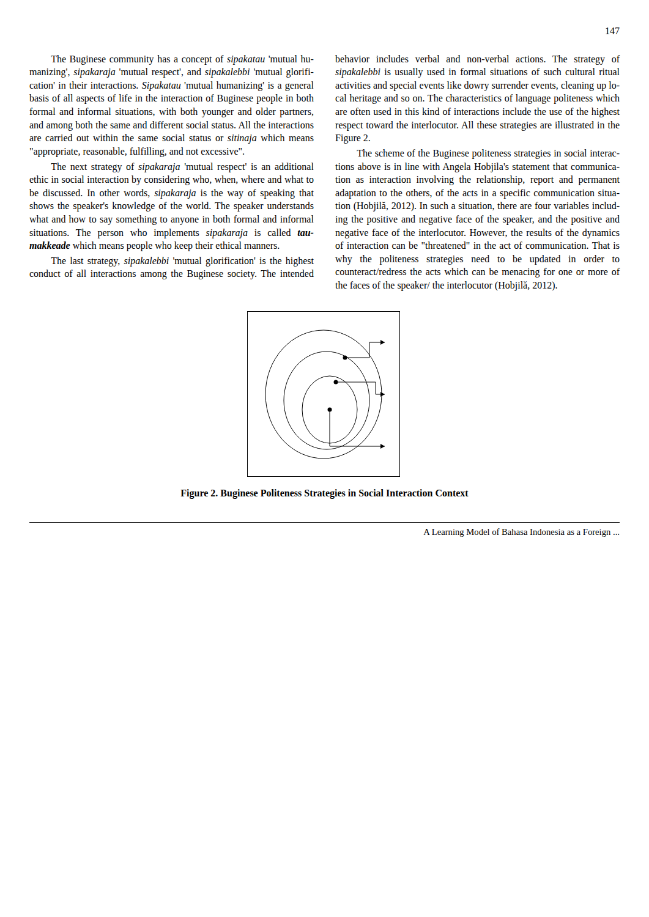147
The Buginese community has a concept of sipakatau 'mutual humanizing', sipakaraja 'mutual respect', and sipakalebbi 'mutual glorification' in their interactions. Sipakatau 'mutual humanizing' is a general basis of all aspects of life in the interaction of Buginese people in both formal and informal situations, with both younger and older partners, and among both the same and different social status. All the interactions are carried out within the same social status or sitinaja which means "appropriate, reasonable, fulfilling, and not excessive".
The next strategy of sipakaraja 'mutual respect' is an additional ethic in social interaction by considering who, when, where and what to be discussed. In other words, sipakaraja is the way of speaking that shows the speaker's knowledge of the world. The speaker understands what and how to say something to anyone in both formal and informal situations. The person who implements sipakaraja is called tau-makkeade which means people who keep their ethical manners.
The last strategy, sipakalebbi 'mutual glorification' is the highest conduct of all interactions among the Buginese society. The intended behavior includes verbal and non-verbal actions. The strategy of sipakalebbi is usually used in formal situations of such cultural ritual activities and special events like dowry surrender events, cleaning up local heritage and so on. The characteristics of language politeness which are often used in this kind of interactions include the use of the highest respect toward the interlocutor. All these strategies are illustrated in the Figure 2.
The scheme of the Buginese politeness strategies in social interactions above is in line with Angela Hobjila's statement that communication as interaction involving the relationship, report and permanent adaptation to the others, of the acts in a specific communication situation (Hobjilă, 2012). In such a situation, there are four variables including the positive and negative face of the speaker, and the positive and negative face of the interlocutor. However, the results of the dynamics of interaction can be "threatened" in the act of communication. That is why the politeness strategies need to be updated in order to counteract/redress the acts which can be menacing for one or more of the faces of the speaker/ the interlocutor (Hobjilă, 2012).
Figure 2. Buginese Politeness Strategies in Social Interaction Context
A Learning Model of Bahasa Indonesia as a Foreign ...